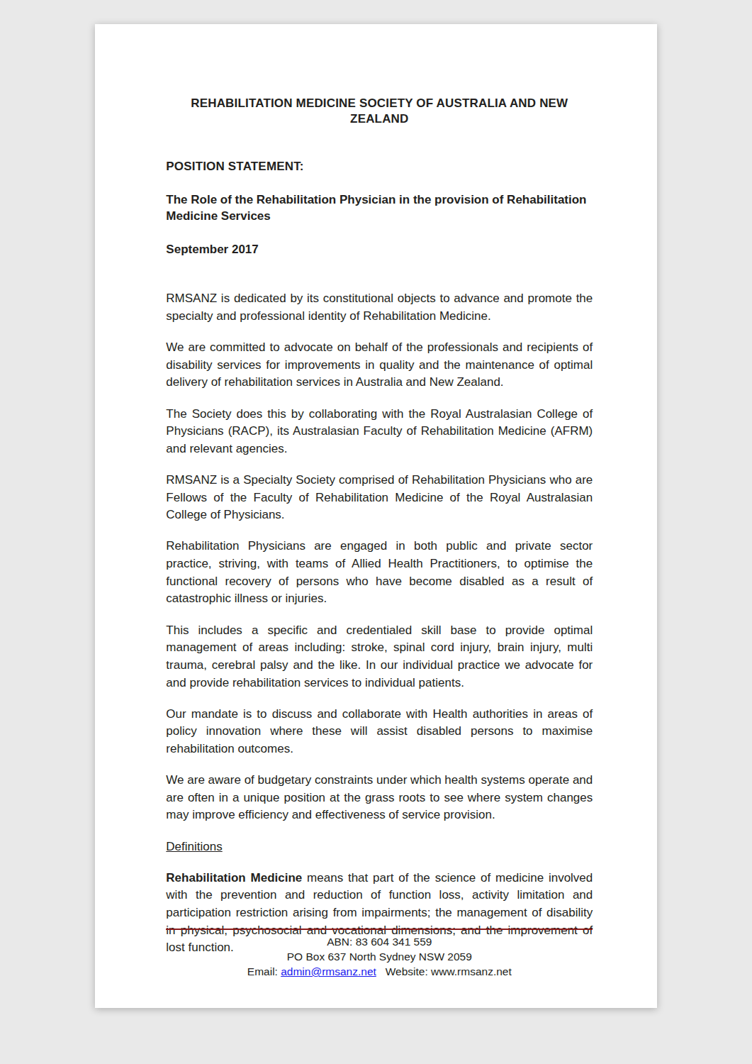REHABILITATION MEDICINE SOCIETY OF AUSTRALIA AND NEW ZEALAND
POSITION STATEMENT:
The Role of the Rehabilitation Physician in the provision of Rehabilitation Medicine Services
September 2017
RMSANZ is dedicated by its constitutional objects to advance and promote the specialty and professional identity of Rehabilitation Medicine.
We are committed to advocate on behalf of the professionals and recipients of disability services for improvements in quality and the maintenance of optimal delivery of rehabilitation services in Australia and New Zealand.
The Society does this by collaborating with the Royal Australasian College of Physicians (RACP), its Australasian Faculty of Rehabilitation Medicine (AFRM) and relevant agencies.
RMSANZ is a Specialty Society comprised of Rehabilitation Physicians who are Fellows of the Faculty of Rehabilitation Medicine of the Royal Australasian College of Physicians.
Rehabilitation Physicians are engaged in both public and private sector practice, striving, with teams of Allied Health Practitioners, to optimise the functional recovery of persons who have become disabled as a result of catastrophic illness or injuries.
This includes a specific and credentialed skill base to provide optimal management of areas including: stroke, spinal cord injury, brain injury, multi trauma, cerebral palsy and the like. In our individual practice we advocate for and provide rehabilitation services to individual patients.
Our mandate is to discuss and collaborate with Health authorities in areas of policy innovation where these will assist disabled persons to maximise rehabilitation outcomes.
We are aware of budgetary constraints under which health systems operate and are often in a unique position at the grass roots to see where system changes may improve efficiency and effectiveness of service provision.
Definitions
Rehabilitation Medicine means that part of the science of medicine involved with the prevention and reduction of function loss, activity limitation and participation restriction arising from impairments; the management of disability in physical, psychosocial and vocational dimensions; and the improvement of lost function.
ABN: 83 604 341 559
PO Box 637 North Sydney NSW 2059
Email: admin@rmsanz.net Website: www.rmsanz.net